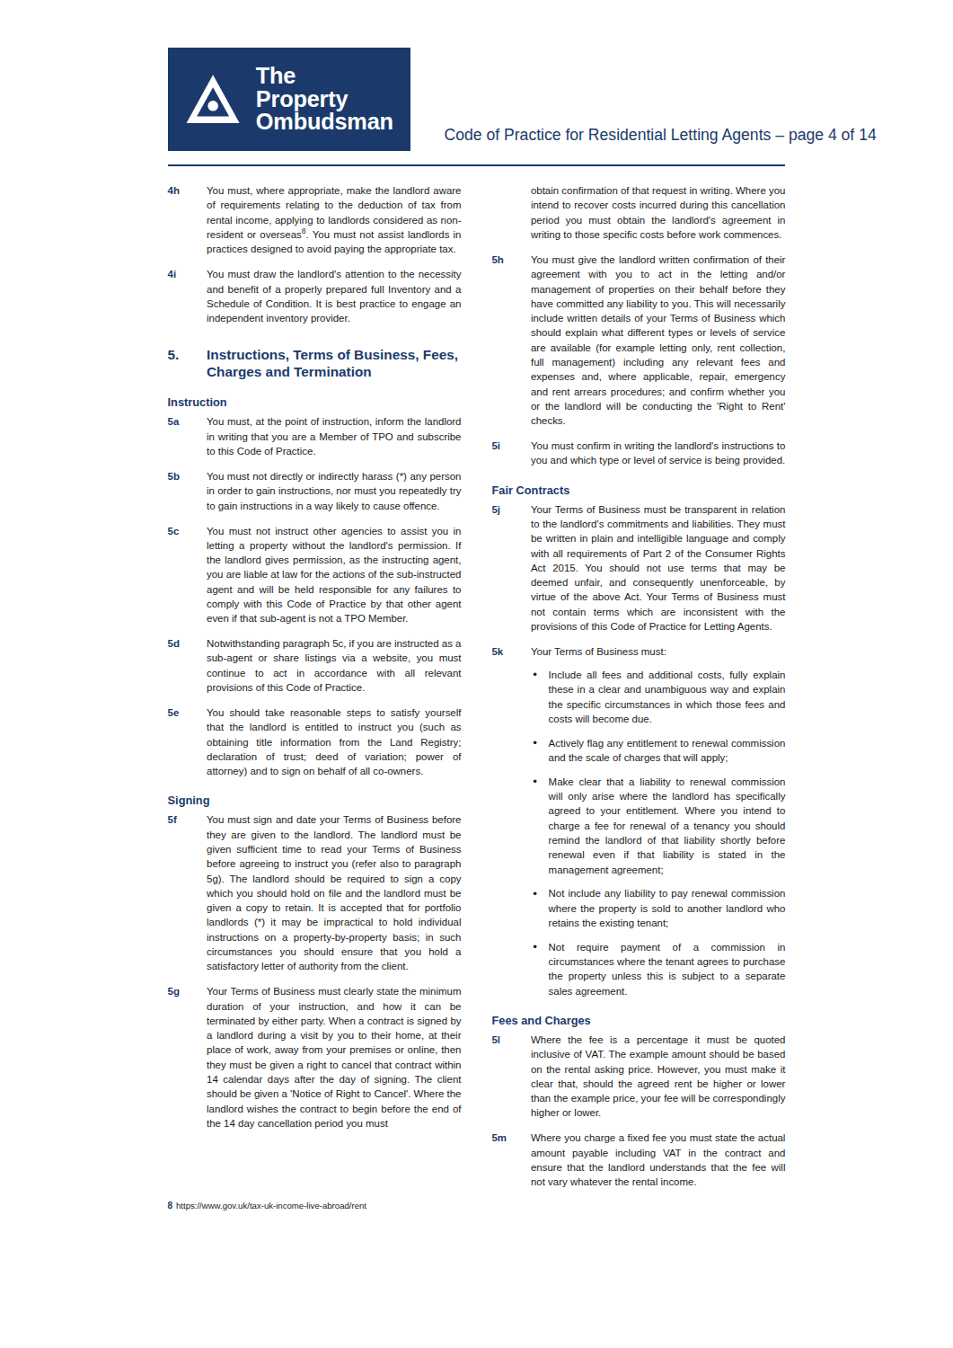The Property Ombudsman
Code of Practice for Residential Letting Agents – page 4 of 14
4h
You must, where appropriate, make the landlord aware of requirements relating to the deduction of tax from rental income, applying to landlords considered as non-resident or overseas8. You must not assist landlords in practices designed to avoid paying the appropriate tax.
4i
You must draw the landlord's attention to the necessity and benefit of a properly prepared full Inventory and a Schedule of Condition. It is best practice to engage an independent inventory provider.
5. Instructions, Terms of Business, Fees, Charges and Termination
Instruction
5a
You must, at the point of instruction, inform the landlord in writing that you are a Member of TPO and subscribe to this Code of Practice.
5b
You must not directly or indirectly harass (*) any person in order to gain instructions, nor must you repeatedly try to gain instructions in a way likely to cause offence.
5c
You must not instruct other agencies to assist you in letting a property without the landlord's permission. If the landlord gives permission, as the instructing agent, you are liable at law for the actions of the sub-instructed agent and will be held responsible for any failures to comply with this Code of Practice by that other agent even if that sub-agent is not a TPO Member.
5d
Notwithstanding paragraph 5c, if you are instructed as a sub-agent or share listings via a website, you must continue to act in accordance with all relevant provisions of this Code of Practice.
5e
You should take reasonable steps to satisfy yourself that the landlord is entitled to instruct you (such as obtaining title information from the Land Registry; declaration of trust; deed of variation; power of attorney) and to sign on behalf of all co-owners.
Signing
5f
You must sign and date your Terms of Business before they are given to the landlord. The landlord must be given sufficient time to read your Terms of Business before agreeing to instruct you (refer also to paragraph 5g). The landlord should be required to sign a copy which you should hold on file and the landlord must be given a copy to retain. It is accepted that for portfolio landlords (*) it may be impractical to hold individual instructions on a property-by-property basis; in such circumstances you should ensure that you hold a satisfactory letter of authority from the client.
5g
Your Terms of Business must clearly state the minimum duration of your instruction, and how it can be terminated by either party. When a contract is signed by a landlord during a visit by you to their home, at their place of work, away from your premises or online, then they must be given a right to cancel that contract within 14 calendar days after the day of signing. The client should be given a 'Notice of Right to Cancel'. Where the landlord wishes the contract to begin before the end of the 14 day cancellation period you must
5g
obtain confirmation of that request in writing. Where you intend to recover costs incurred during this cancellation period you must obtain the landlord's agreement in writing to those specific costs before work commences.
5h
You must give the landlord written confirmation of their agreement with you to act in the letting and/or management of properties on their behalf before they have committed any liability to you. This will necessarily include written details of your Terms of Business which should explain what different types or levels of service are available (for example letting only, rent collection, full management) including any relevant fees and expenses and, where applicable, repair, emergency and rent arrears procedures; and confirm whether you or the landlord will be conducting the 'Right to Rent' checks.
5i
You must confirm in writing the landlord's instructions to you and which type or level of service is being provided.
Fair Contracts
5j
Your Terms of Business must be transparent in relation to the landlord's commitments and liabilities. They must be written in plain and intelligible language and comply with all requirements of Part 2 of the Consumer Rights Act 2015. You should not use terms that may be deemed unfair, and consequently unenforceable, by virtue of the above Act. Your Terms of Business must not contain terms which are inconsistent with the provisions of this Code of Practice for Letting Agents.
5k
Your Terms of Business must:
Include all fees and additional costs, fully explain these in a clear and unambiguous way and explain the specific circumstances in which those fees and costs will become due.
Actively flag any entitlement to renewal commission and the scale of charges that will apply;
Make clear that a liability to renewal commission will only arise where the landlord has specifically agreed to your entitlement. Where you intend to charge a fee for renewal of a tenancy you should remind the landlord of that liability shortly before renewal even if that liability is stated in the management agreement;
Not include any liability to pay renewal commission where the property is sold to another landlord who retains the existing tenant;
Not require payment of a commission in circumstances where the tenant agrees to purchase the property unless this is subject to a separate sales agreement.
Fees and Charges
5l
Where the fee is a percentage it must be quoted inclusive of VAT. The example amount should be based on the rental asking price. However, you must make it clear that, should the agreed rent be higher or lower than the example price, your fee will be correspondingly higher or lower.
5m
Where you charge a fixed fee you must state the actual amount payable including VAT in the contract and ensure that the landlord understands that the fee will not vary whatever the rental income.
8 https://www.gov.uk/tax-uk-income-live-abroad/rent